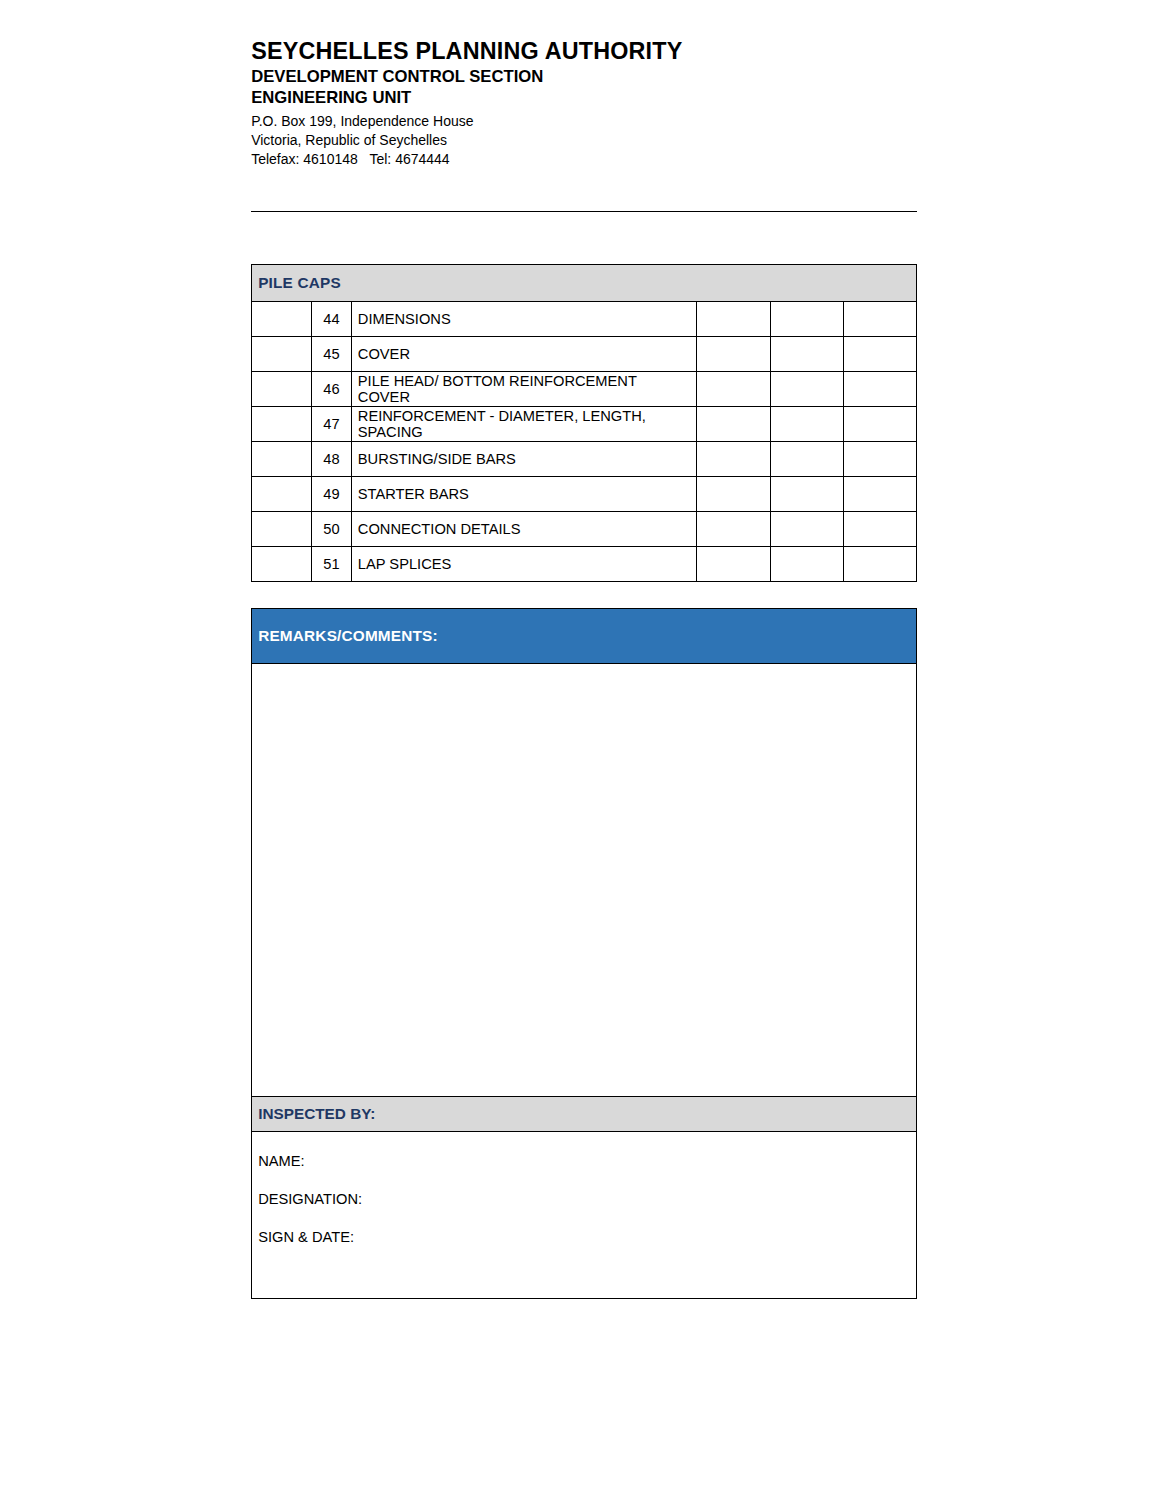SEYCHELLES PLANNING AUTHORITY
DEVELOPMENT CONTROL SECTION
ENGINEERING UNIT
P.O. Box 199, Independence House
Victoria, Republic of Seychelles
Telefax: 4610148 Tel: 4674444
| PILE CAPS |
| | 44 | DIMENSIONS | | | |
| | 45 | COVER | | | |
| | 46 | PILE HEAD/ BOTTOM REINFORCEMENT COVER | | | |
| | 47 | REINFORCEMENT - DIAMETER, LENGTH, SPACING | | | |
| | 48 | BURSTING/SIDE BARS | | | |
| | 49 | STARTER BARS | | | |
| | 50 | CONNECTION DETAILS | | | |
| | 51 | LAP SPLICES | | | |
| REMARKS/COMMENTS: |
| INSPECTED BY: |
| NAME: DESIGNATION: SIGN & DATE: |